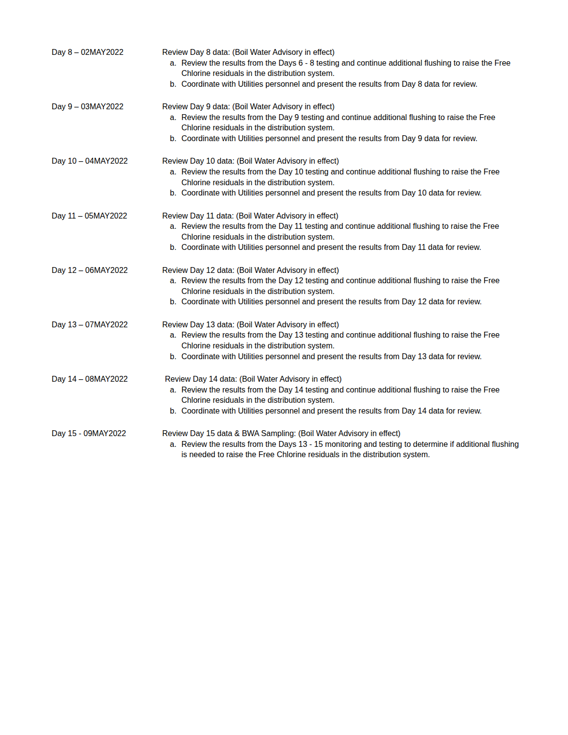Day 8 – 02MAY2022
Review Day 8 data: (Boil Water Advisory in effect)
Review the results from the Days 6 - 8 testing and continue additional flushing to raise the Free Chlorine residuals in the distribution system.
Coordinate with Utilities personnel and present the results from Day 8 data for review.
Day 9 – 03MAY2022
Review Day 9 data: (Boil Water Advisory in effect)
Review the results from the Day 9 testing and continue additional flushing to raise the Free Chlorine residuals in the distribution system.
Coordinate with Utilities personnel and present the results from Day 9 data for review.
Day 10 – 04MAY2022
Review Day 10 data: (Boil Water Advisory in effect)
Review the results from the Day 10 testing and continue additional flushing to raise the Free Chlorine residuals in the distribution system.
Coordinate with Utilities personnel and present the results from Day 10 data for review.
Day 11 – 05MAY2022
Review Day 11 data: (Boil Water Advisory in effect)
Review the results from the Day 11 testing and continue additional flushing to raise the Free Chlorine residuals in the distribution system.
Coordinate with Utilities personnel and present the results from Day 11 data for review.
Day 12 – 06MAY2022
Review Day 12 data: (Boil Water Advisory in effect)
Review the results from the Day 12 testing and continue additional flushing to raise the Free Chlorine residuals in the distribution system.
Coordinate with Utilities personnel and present the results from Day 12 data for review.
Day 13 – 07MAY2022
Review Day 13 data: (Boil Water Advisory in effect)
Review the results from the Day 13 testing and continue additional flushing to raise the Free Chlorine residuals in the distribution system.
Coordinate with Utilities personnel and present the results from Day 13 data for review.
Day 14 – 08MAY2022
Review Day 14 data: (Boil Water Advisory in effect)
Review the results from the Day 14 testing and continue additional flushing to raise the Free Chlorine residuals in the distribution system.
Coordinate with Utilities personnel and present the results from Day 14 data for review.
Day 15 - 09MAY2022
Review Day 15 data & BWA Sampling: (Boil Water Advisory in effect)
Review the results from the Days 13 - 15 monitoring and testing to determine if additional flushing is needed to raise the Free Chlorine residuals in the distribution system.